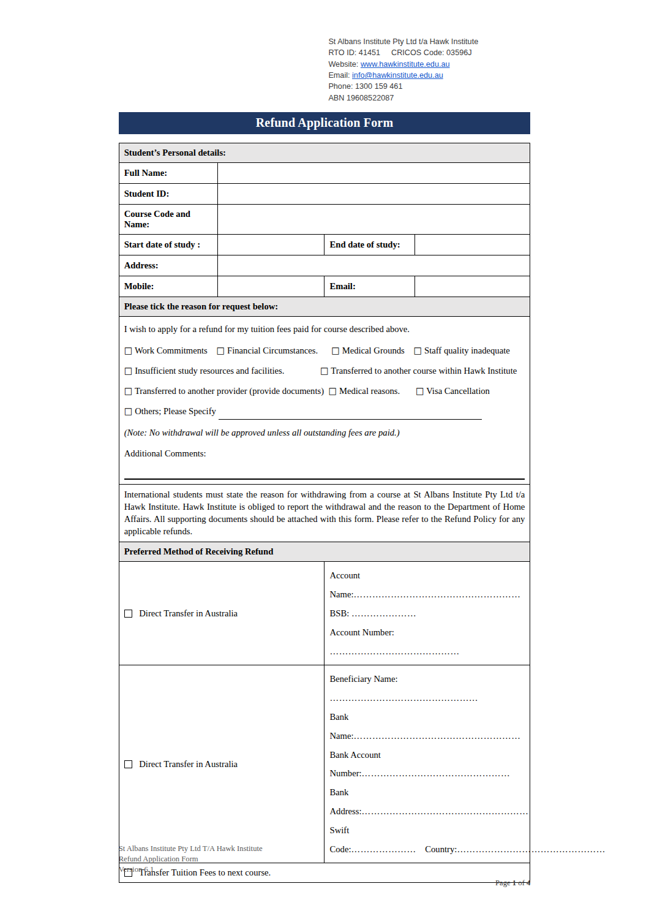HAWK
INSTITUTE
St Albans Institute Pty Ltd t/a Hawk Institute
RTO ID: 41451 CRICOS Code: 03596J
Website: www.hawkinstitute.edu.au
Email: info@hawkinstitute.edu.au
Phone: 1300 159 461
ABN 19608522087
Refund Application Form
| Student’s Personal details: |
| Full Name: | |
| Student ID: | |
| Course Code and Name: | |
| Start date of study : | | End date of study: | |
| Address: | |
| Mobile: | | Email: | |
| Please tick the reason for request below: |
| I wish to apply for a refund for my tuition fees paid for course described above. □ Work Commitments □ Financial Circumstances. □ Medical Grounds □ Staff quality inadequate □ Insufficient study resources and facilities. □ Transferred to another course within Hawk Institute □ Transferred to another provider (provide documents) □ Medical reasons. □ Visa Cancellation □ Others; Please Specify (Note: No withdrawal will be approved unless all outstanding fees are paid.) Additional Comments: |
| International students must state the reason for withdrawing from a course at St Albans Institute Pty Ltd t/a Hawk Institute. Hawk Institute is obliged to report the withdrawal and the reason to the Department of Home Affairs. All supporting documents should be attached with this form. Please refer to the Refund Policy for any applicable refunds. |
| Preferred Method of Receiving Refund |
| Direct Transfer in Australia | Account Name: ……………………………………………… BSB: ………………… Account Number: …………………………………… |
| Direct Transfer in Australia | Beneficiary Name: ………………………………………… Bank Name: ……………………………………………… Bank Account Number: ………………………………………… Bank Address: ……………………………………………… Swift Code: ………………… Country: ………………………………………… |
| Transfer Tuition Fees to next course. |
St Albans Institute Pty Ltd T/A Hawk Institute
Refund Application Form
Version 6.1
Page 1 of 4